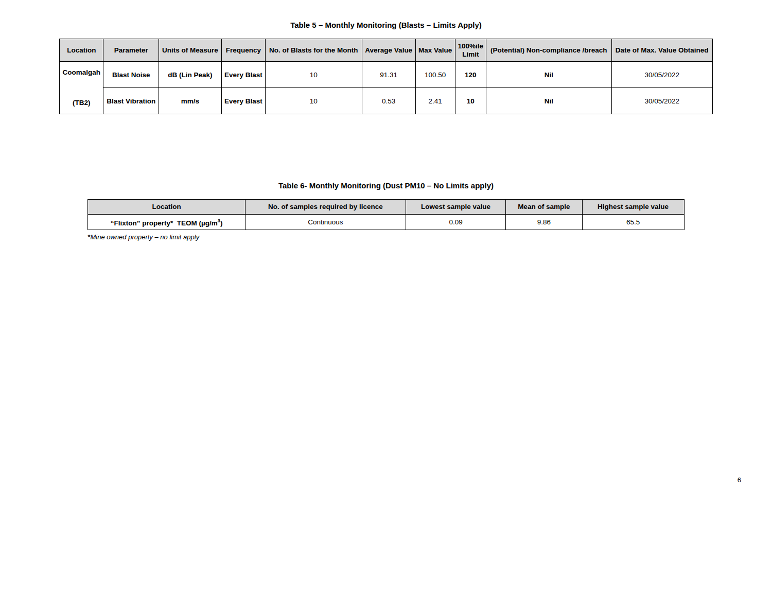Table 5 – Monthly Monitoring (Blasts – Limits Apply)
| Location | Parameter | Units of Measure | Frequency | No. of Blasts for the Month | Average Value | Max Value | 100%ile Limit | (Potential) Non-compliance /breach | Date of Max. Value Obtained |
| --- | --- | --- | --- | --- | --- | --- | --- | --- | --- |
| Coomalgah (TB2) | Blast Noise | dB (Lin Peak) | Every Blast | 10 | 91.31 | 100.50 | 120 | Nil | 30/05/2022 |
| Blast Vibration | mm/s | Every Blast | 10 | 0.53 | 2.41 | 10 | Nil | 30/05/2022 |
Table 6- Monthly Monitoring (Dust PM10 – No Limits apply)
| Location | No. of samples required by licence | Lowest sample value | Mean of sample | Highest sample value |
| --- | --- | --- | --- | --- |
| “Flixton” property* TEOM (µg/m 3 ) | Continuous | 0.09 | 9.86 | 65.5 |
*Mine owned property – no limit apply
6